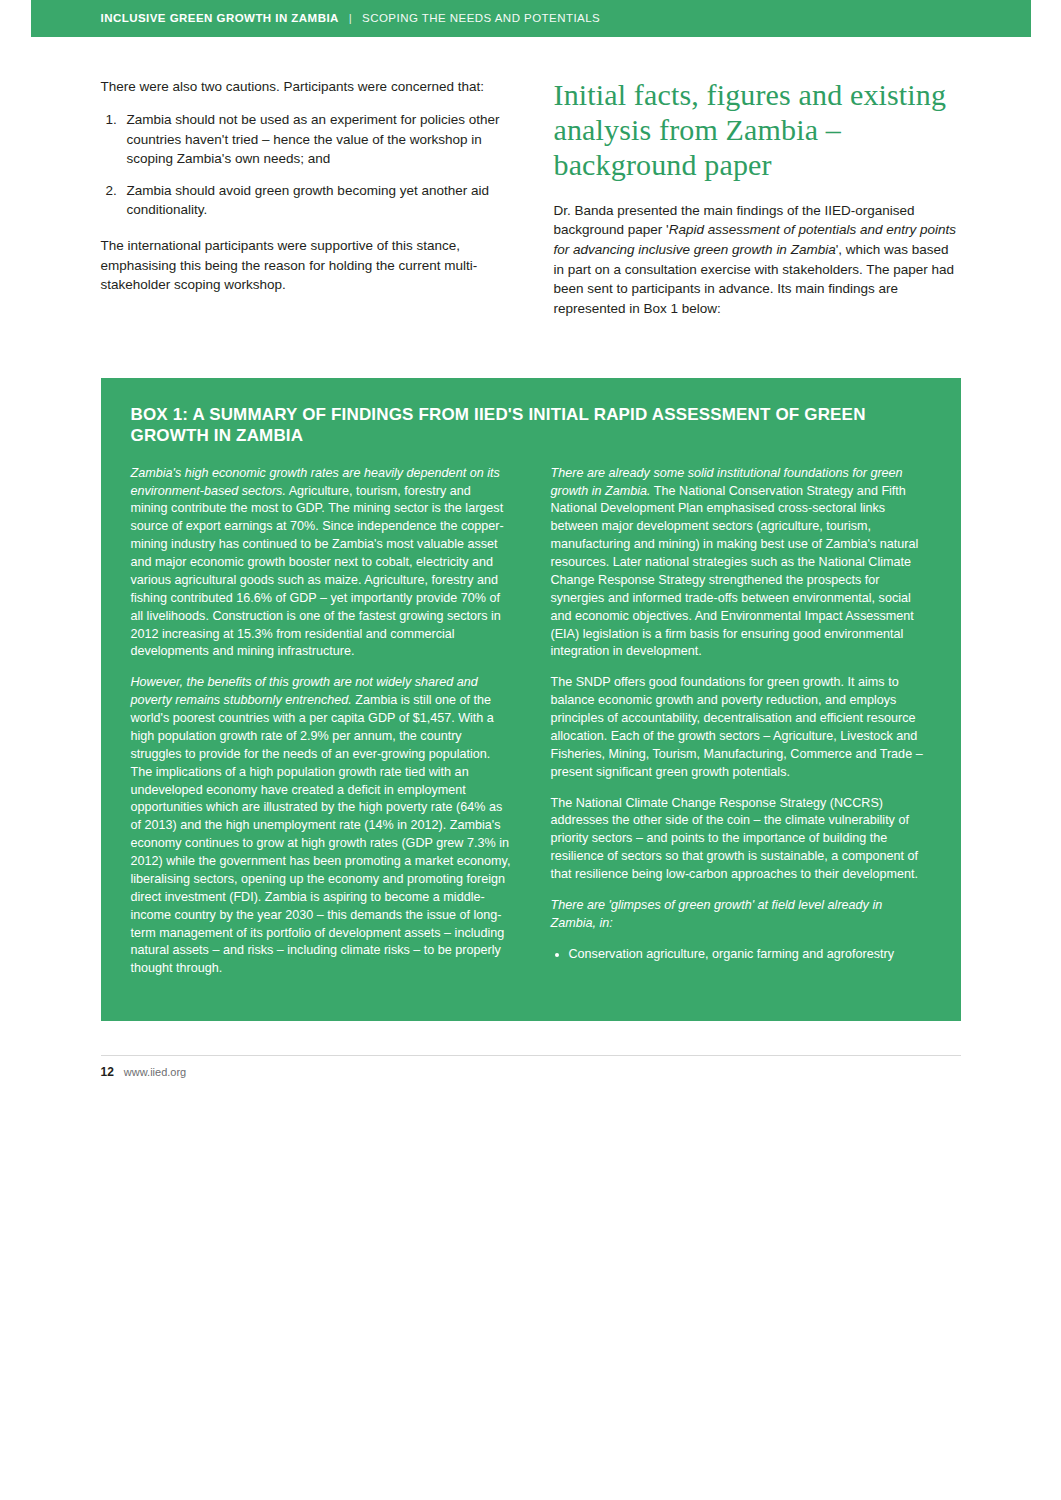Inclusive Green Growth in Zambia | Scoping the needs and potentials
There were also two cautions. Participants were concerned that:
Zambia should not be used as an experiment for policies other countries haven't tried – hence the value of the workshop in scoping Zambia's own needs; and
Zambia should avoid green growth becoming yet another aid conditionality.
The international participants were supportive of this stance, emphasising this being the reason for holding the current multi-stakeholder scoping workshop.
Initial facts, figures and existing analysis from Zambia – background paper
Dr. Banda presented the main findings of the IIED-organised background paper 'Rapid assessment of potentials and entry points for advancing inclusive green growth in Zambia', which was based in part on a consultation exercise with stakeholders. The paper had been sent to participants in advance. Its main findings are represented in Box 1 below:
Box 1: A summary of findings from IIED's initial rapid assessment of green growth in Zambia
Zambia's high economic growth rates are heavily dependent on its environment-based sectors. Agriculture, tourism, forestry and mining contribute the most to GDP. The mining sector is the largest source of export earnings at 70%. Since independence the copper-mining industry has continued to be Zambia's most valuable asset and major economic growth booster next to cobalt, electricity and various agricultural goods such as maize. Agriculture, forestry and fishing contributed 16.6% of GDP – yet importantly provide 70% of all livelihoods. Construction is one of the fastest growing sectors in 2012 increasing at 15.3% from residential and commercial developments and mining infrastructure.
However, the benefits of this growth are not widely shared and poverty remains stubbornly entrenched. Zambia is still one of the world's poorest countries with a per capita GDP of $1,457. With a high population growth rate of 2.9% per annum, the country struggles to provide for the needs of an ever-growing population. The implications of a high population growth rate tied with an undeveloped economy have created a deficit in employment opportunities which are illustrated by the high poverty rate (64% as of 2013) and the high unemployment rate (14% in 2012). Zambia's economy continues to grow at high growth rates (GDP grew 7.3% in 2012) while the government has been promoting a market economy, liberalising sectors, opening up the economy and promoting foreign direct investment (FDI). Zambia is aspiring to become a middle-income country by the year 2030 – this demands the issue of long-term management of its portfolio of development assets – including natural assets – and risks – including climate risks – to be properly thought through.
There are already some solid institutional foundations for green growth in Zambia. The National Conservation Strategy and Fifth National Development Plan emphasised cross-sectoral links between major development sectors (agriculture, tourism, manufacturing and mining) in making best use of Zambia's natural resources. Later national strategies such as the National Climate Change Response Strategy strengthened the prospects for synergies and informed trade-offs between environmental, social and economic objectives. And Environmental Impact Assessment (EIA) legislation is a firm basis for ensuring good environmental integration in development.
The SNDP offers good foundations for green growth. It aims to balance economic growth and poverty reduction, and employs principles of accountability, decentralisation and efficient resource allocation. Each of the growth sectors – Agriculture, Livestock and Fisheries, Mining, Tourism, Manufacturing, Commerce and Trade – present significant green growth potentials.
The National Climate Change Response Strategy (NCCRS) addresses the other side of the coin – the climate vulnerability of priority sectors – and points to the importance of building the resilience of sectors so that growth is sustainable, a component of that resilience being low-carbon approaches to their development.
There are 'glimpses of green growth' at field level already in Zambia, in:
Conservation agriculture, organic farming and agroforestry
12 www.iied.org